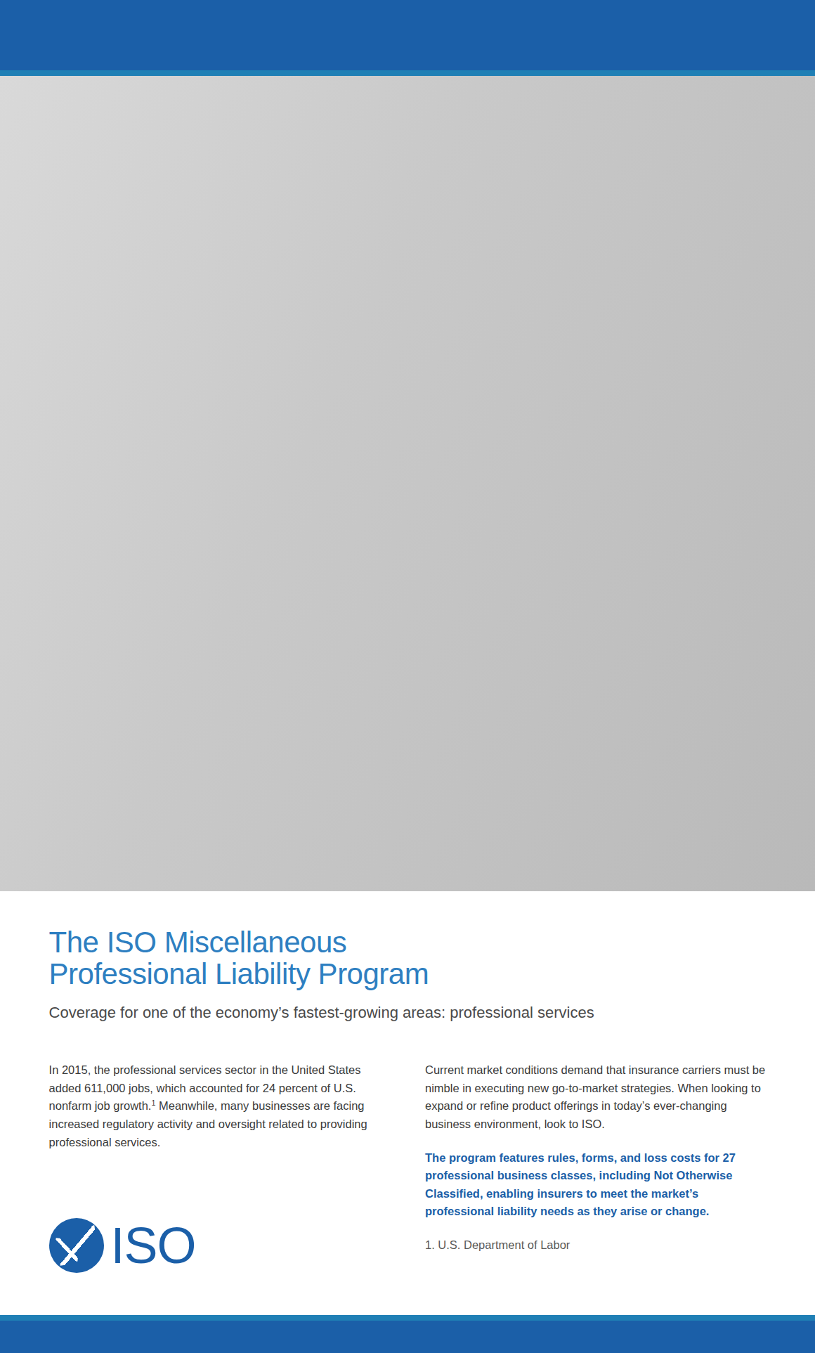The ISO Miscellaneous
Professional Liability Program
Coverage for one of the economy’s fastest-growing areas: professional services
In 2015, the professional services sector in the United States added 611,000 jobs, which accounted for 24 percent of U.S. nonfarm job growth.1 Meanwhile, many businesses are facing increased regulatory activity and oversight related to providing professional services.
ISO
Current market conditions demand that insurance carriers must be nimble in executing new go-to-market strategies. When looking to expand or refine product offerings in today’s ever-changing business environment, look to ISO.
The program features rules, forms, and loss costs for 27 professional business classes, including Not Otherwise Classified, enabling insurers to meet the market’s professional liability needs as they arise or change.
1. U.S. Department of Labor